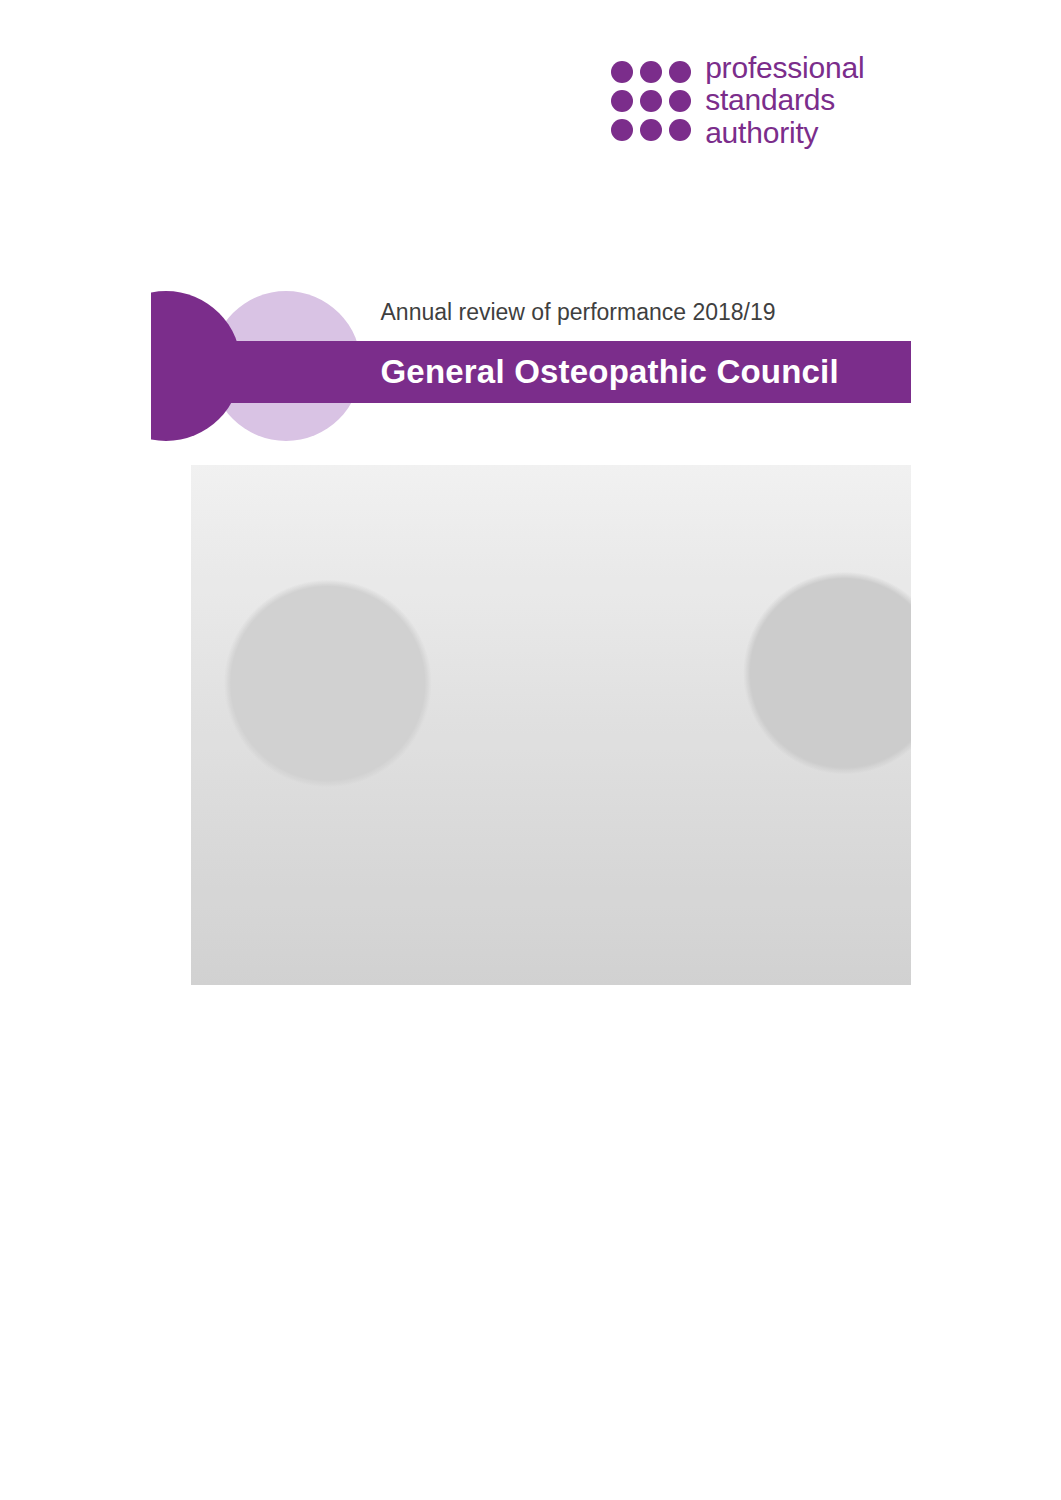professional
standards
authority
Annual review of performance 2018/19
General Osteopathic Council